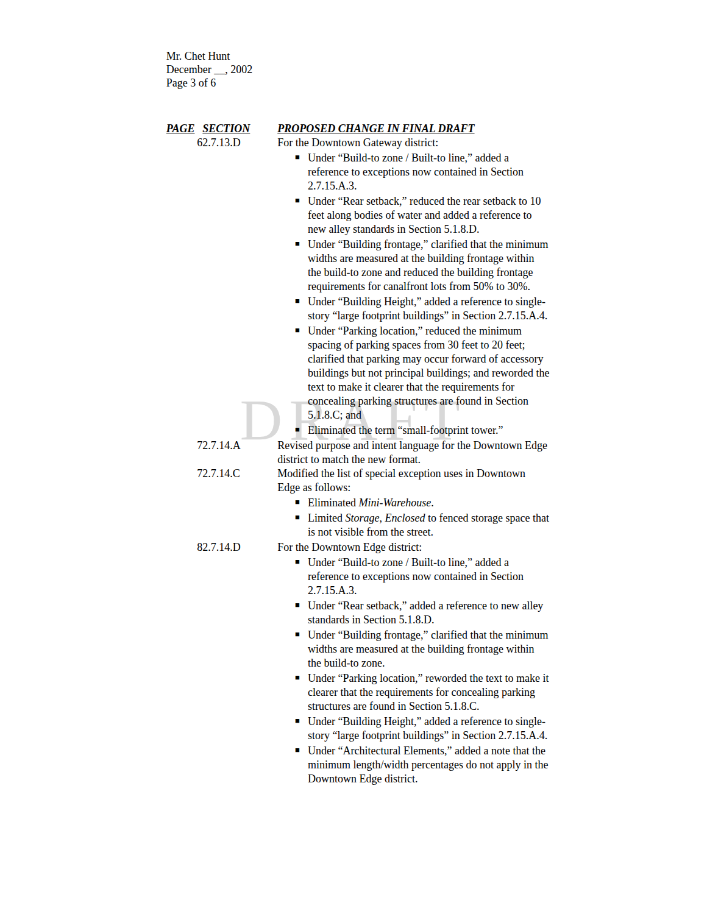Mr. Chet Hunt
December __, 2002
Page 3 of 6
DRAFT
| PAGE | SECTION | PROPOSED CHANGE IN FINAL DRAFT |
| --- | --- | --- |
| 6 | 2.7.13.D | For the Downtown Gateway district: Under “Build-to zone / Built-to line,” added a reference to exceptions now contained in Section 2.7.15.A.3. Under “Rear setback,” reduced the rear setback to 10 feet along bodies of water and added a reference to new alley standards in Section 5.1.8.D. Under “Building frontage,” clarified that the minimum widths are measured at the building frontage within the build-to zone and reduced the building frontage requirements for canalfront lots from 50% to 30%. Under “Building Height,” added a reference to single-story “large footprint buildings” in Section 2.7.15.A.4. Under “Parking location,” reduced the minimum spacing of parking spaces from 30 feet to 20 feet; clarified that parking may occur forward of accessory buildings but not principal buildings; and reworded the text to make it clearer that the requirements for concealing parking structures are found in Section 5.1.8.C; and Eliminated the term “small-footprint tower.” |
| 7 | 2.7.14.A | Revised purpose and intent language for the Downtown Edge district to match the new format. |
| 7 | 2.7.14.C | Modified the list of special exception uses in Downtown Edge as follows: Eliminated Mini-Warehouse . Limited Storage, Enclosed to fenced storage space that is not visible from the street. |
| 8 | 2.7.14.D | For the Downtown Edge district: Under “Build-to zone / Built-to line,” added a reference to exceptions now contained in Section 2.7.15.A.3. Under “Rear setback,” added a reference to new alley standards in Section 5.1.8.D. Under “Building frontage,” clarified that the minimum widths are measured at the building frontage within the build-to zone. Under “Parking location,” reworded the text to make it clearer that the requirements for concealing parking structures are found in Section 5.1.8.C. Under “Building Height,” added a reference to single-story “large footprint buildings” in Section 2.7.15.A.4. Under “Architectural Elements,” added a note that the minimum length/width percentages do not apply in the Downtown Edge district. |